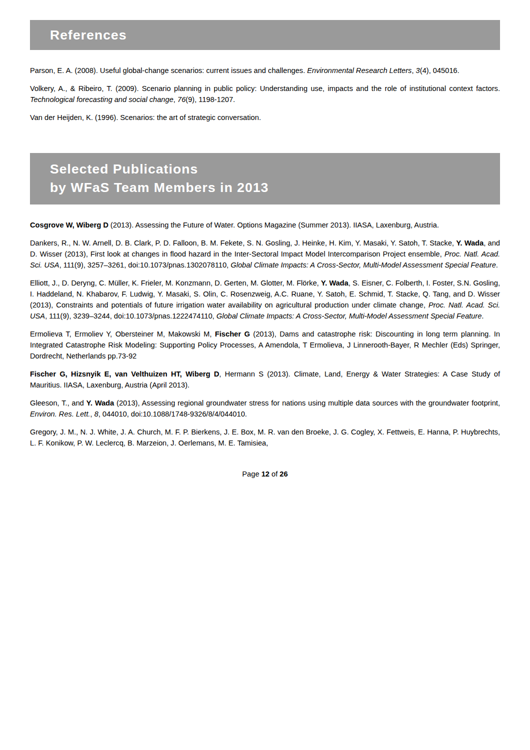References
Parson, E. A. (2008). Useful global-change scenarios: current issues and challenges. Environmental Research Letters, 3(4), 045016.
Volkery, A., & Ribeiro, T. (2009). Scenario planning in public policy: Understanding use, impacts and the role of institutional context factors. Technological forecasting and social change, 76(9), 1198-1207.
Van der Heijden, K. (1996). Scenarios: the art of strategic conversation.
Selected Publications
by WFaS Team Members in 2013
Cosgrove W, Wiberg D (2013). Assessing the Future of Water. Options Magazine (Summer 2013). IIASA, Laxenburg, Austria.
Dankers, R., N. W. Arnell, D. B. Clark, P. D. Falloon, B. M. Fekete, S. N. Gosling, J. Heinke, H. Kim, Y. Masaki, Y. Satoh, T. Stacke, Y. Wada, and D. Wisser (2013), First look at changes in flood hazard in the Inter-Sectoral Impact Model Intercomparison Project ensemble, Proc. Natl. Acad. Sci. USA, 111(9), 3257–3261, doi:10.1073/pnas.1302078110, Global Climate Impacts: A Cross-Sector, Multi-Model Assessment Special Feature.
Elliott, J., D. Deryng, C. Müller, K. Frieler, M. Konzmann, D. Gerten, M. Glotter, M. Flörke, Y. Wada, S. Eisner, C. Folberth, I. Foster, S.N. Gosling, I. Haddeland, N. Khabarov, F. Ludwig, Y. Masaki, S. Olin, C. Rosenzweig, A.C. Ruane, Y. Satoh, E. Schmid, T. Stacke, Q. Tang, and D. Wisser (2013), Constraints and potentials of future irrigation water availability on agricultural production under climate change, Proc. Natl. Acad. Sci. USA, 111(9), 3239–3244, doi:10.1073/pnas.1222474110, Global Climate Impacts: A Cross-Sector, Multi-Model Assessment Special Feature.
Ermolieva T, Ermoliev Y, Obersteiner M, Makowski M, Fischer G (2013), Dams and catastrophe risk: Discounting in long term planning. In Integrated Catastrophe Risk Modeling: Supporting Policy Processes, A Amendola, T Ermolieva, J Linnerooth-Bayer, R Mechler (Eds) Springer, Dordrecht, Netherlands pp.73-92
Fischer G, Hizsnyik E, van Velthuizen HT, Wiberg D, Hermann S (2013). Climate, Land, Energy & Water Strategies: A Case Study of Mauritius. IIASA, Laxenburg, Austria (April 2013).
Gleeson, T., and Y. Wada (2013), Assessing regional groundwater stress for nations using multiple data sources with the groundwater footprint, Environ. Res. Lett., 8, 044010, doi:10.1088/1748-9326/8/4/044010.
Gregory, J. M., N. J. White, J. A. Church, M. F. P. Bierkens, J. E. Box, M. R. van den Broeke, J. G. Cogley, X. Fettweis, E. Hanna, P. Huybrechts, L. F. Konikow, P. W. Leclercq, B. Marzeion, J. Oerlemans, M. E. Tamisiea,
Page 12 of 26